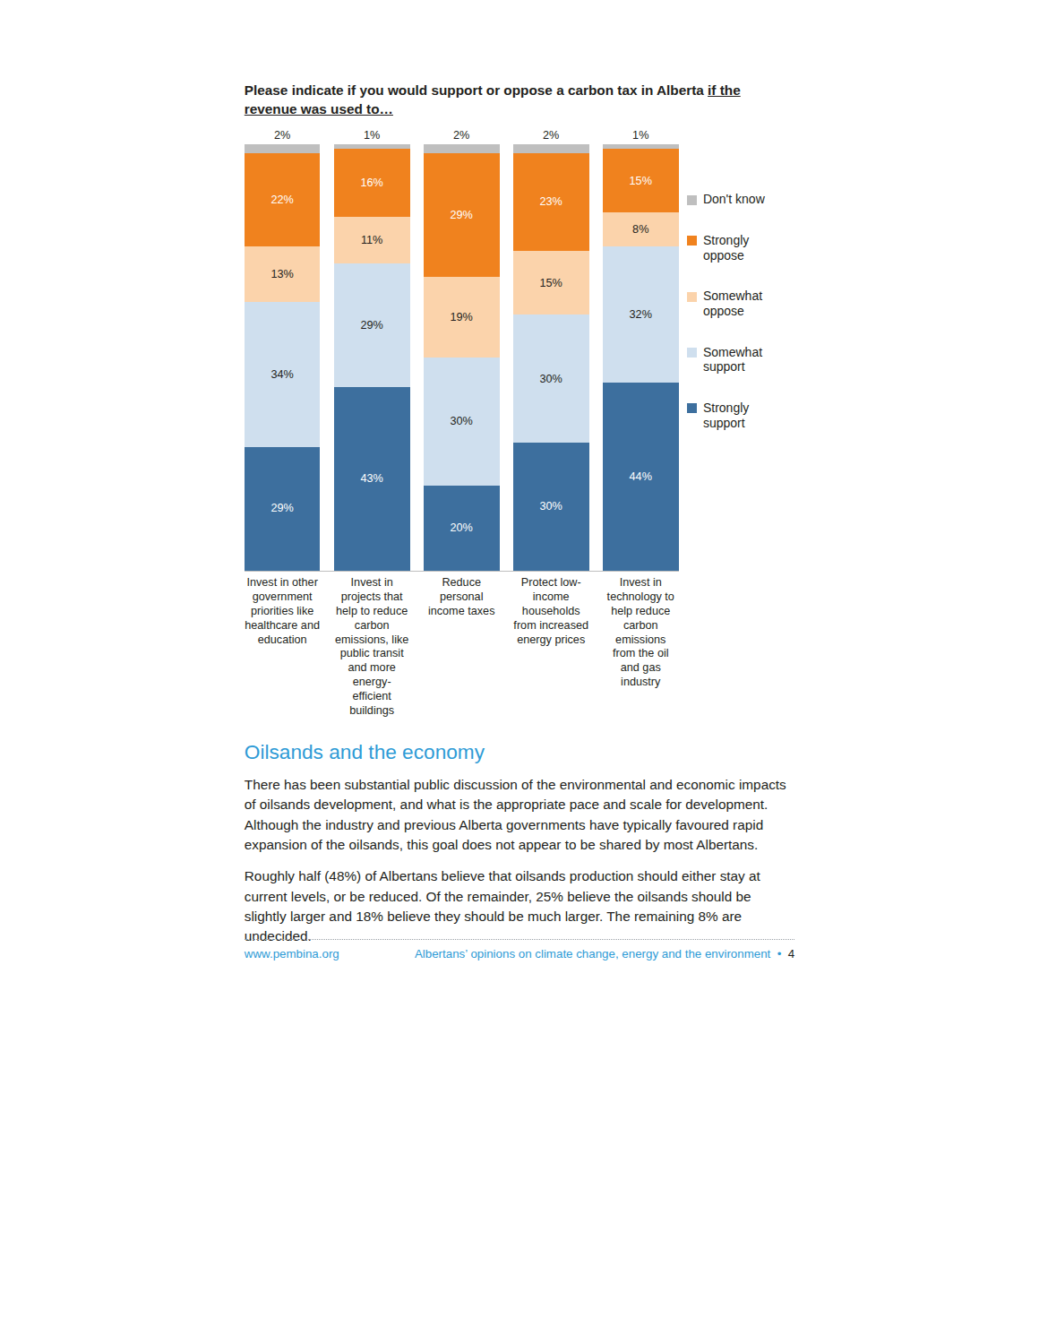Please indicate if you would support or oppose a carbon tax in Alberta if the revenue was used to…
2%
22%
13%
34%
29%
1%
16%
11%
29%
43%
2%
29%
19%
30%
20%
2%
23%
15%
30%
30%
1%
15%
8%
32%
44%
Invest in other government priorities like healthcare and education
Invest in projects that help to reduce carbon emissions, like public transit and more energy-efficient buildings
Reduce personal income taxes
Protect low-income households from increased energy prices
Invest in technology to help reduce carbon emissions from the oil and gas industry
Don't know
Strongly
oppose
Somewhat
oppose
Somewhat
support
Strongly
support
Oilsands and the economy
There has been substantial public discussion of the environmental and economic impacts of oilsands development, and what is the appropriate pace and scale for development. Although the industry and previous Alberta governments have typically favoured rapid expansion of the oilsands, this goal does not appear to be shared by most Albertans.
Roughly half (48%) of Albertans believe that oilsands production should either stay at current levels, or be reduced. Of the remainder, 25% believe the oilsands should be slightly larger and 18% believe they should be much larger. The remaining 8% are undecided.
www.pembina.org
Albertans’ opinions on climate change, energy and the environment • 4